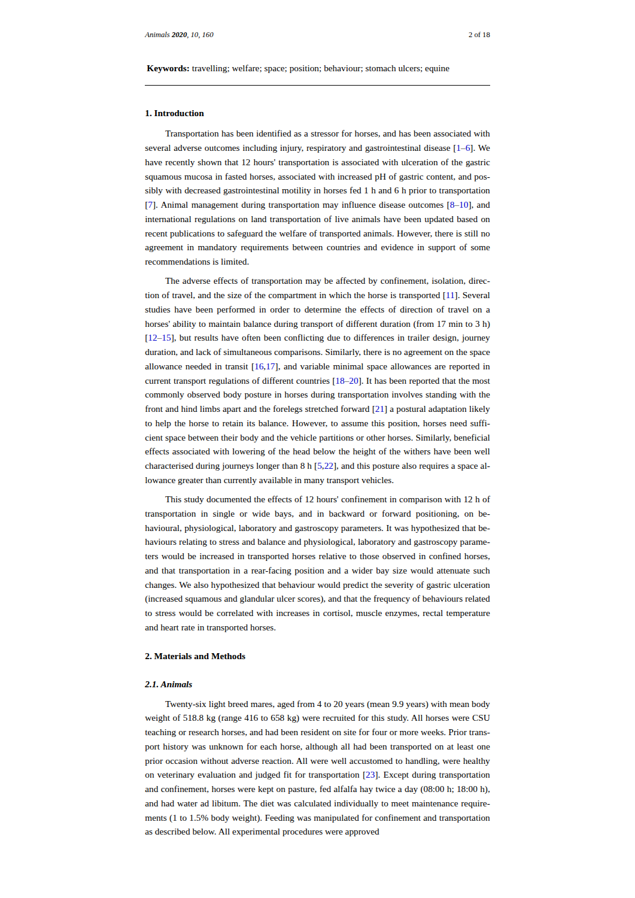Animals 2020, 10, 160
2 of 18
Keywords: travelling; welfare; space; position; behaviour; stomach ulcers; equine
1. Introduction
Transportation has been identified as a stressor for horses, and has been associated with several adverse outcomes including injury, respiratory and gastrointestinal disease [1–6]. We have recently shown that 12 hours' transportation is associated with ulceration of the gastric squamous mucosa in fasted horses, associated with increased pH of gastric content, and possibly with decreased gastrointestinal motility in horses fed 1 h and 6 h prior to transportation [7]. Animal management during transportation may influence disease outcomes [8–10], and international regulations on land transportation of live animals have been updated based on recent publications to safeguard the welfare of transported animals. However, there is still no agreement in mandatory requirements between countries and evidence in support of some recommendations is limited.
The adverse effects of transportation may be affected by confinement, isolation, direction of travel, and the size of the compartment in which the horse is transported [11]. Several studies have been performed in order to determine the effects of direction of travel on a horses' ability to maintain balance during transport of different duration (from 17 min to 3 h) [12–15], but results have often been conflicting due to differences in trailer design, journey duration, and lack of simultaneous comparisons. Similarly, there is no agreement on the space allowance needed in transit [16,17], and variable minimal space allowances are reported in current transport regulations of different countries [18–20]. It has been reported that the most commonly observed body posture in horses during transportation involves standing with the front and hind limbs apart and the forelegs stretched forward [21] a postural adaptation likely to help the horse to retain its balance. However, to assume this position, horses need sufficient space between their body and the vehicle partitions or other horses. Similarly, beneficial effects associated with lowering of the head below the height of the withers have been well characterised during journeys longer than 8 h [5,22], and this posture also requires a space allowance greater than currently available in many transport vehicles.
This study documented the effects of 12 hours' confinement in comparison with 12 h of transportation in single or wide bays, and in backward or forward positioning, on behavioural, physiological, laboratory and gastroscopy parameters. It was hypothesized that behaviours relating to stress and balance and physiological, laboratory and gastroscopy parameters would be increased in transported horses relative to those observed in confined horses, and that transportation in a rear-facing position and a wider bay size would attenuate such changes. We also hypothesized that behaviour would predict the severity of gastric ulceration (increased squamous and glandular ulcer scores), and that the frequency of behaviours related to stress would be correlated with increases in cortisol, muscle enzymes, rectal temperature and heart rate in transported horses.
2. Materials and Methods
2.1. Animals
Twenty-six light breed mares, aged from 4 to 20 years (mean 9.9 years) with mean body weight of 518.8 kg (range 416 to 658 kg) were recruited for this study. All horses were CSU teaching or research horses, and had been resident on site for four or more weeks. Prior transport history was unknown for each horse, although all had been transported on at least one prior occasion without adverse reaction. All were well accustomed to handling, were healthy on veterinary evaluation and judged fit for transportation [23]. Except during transportation and confinement, horses were kept on pasture, fed alfalfa hay twice a day (08:00 h; 18:00 h), and had water ad libitum. The diet was calculated individually to meet maintenance requirements (1 to 1.5% body weight). Feeding was manipulated for confinement and transportation as described below. All experimental procedures were approved